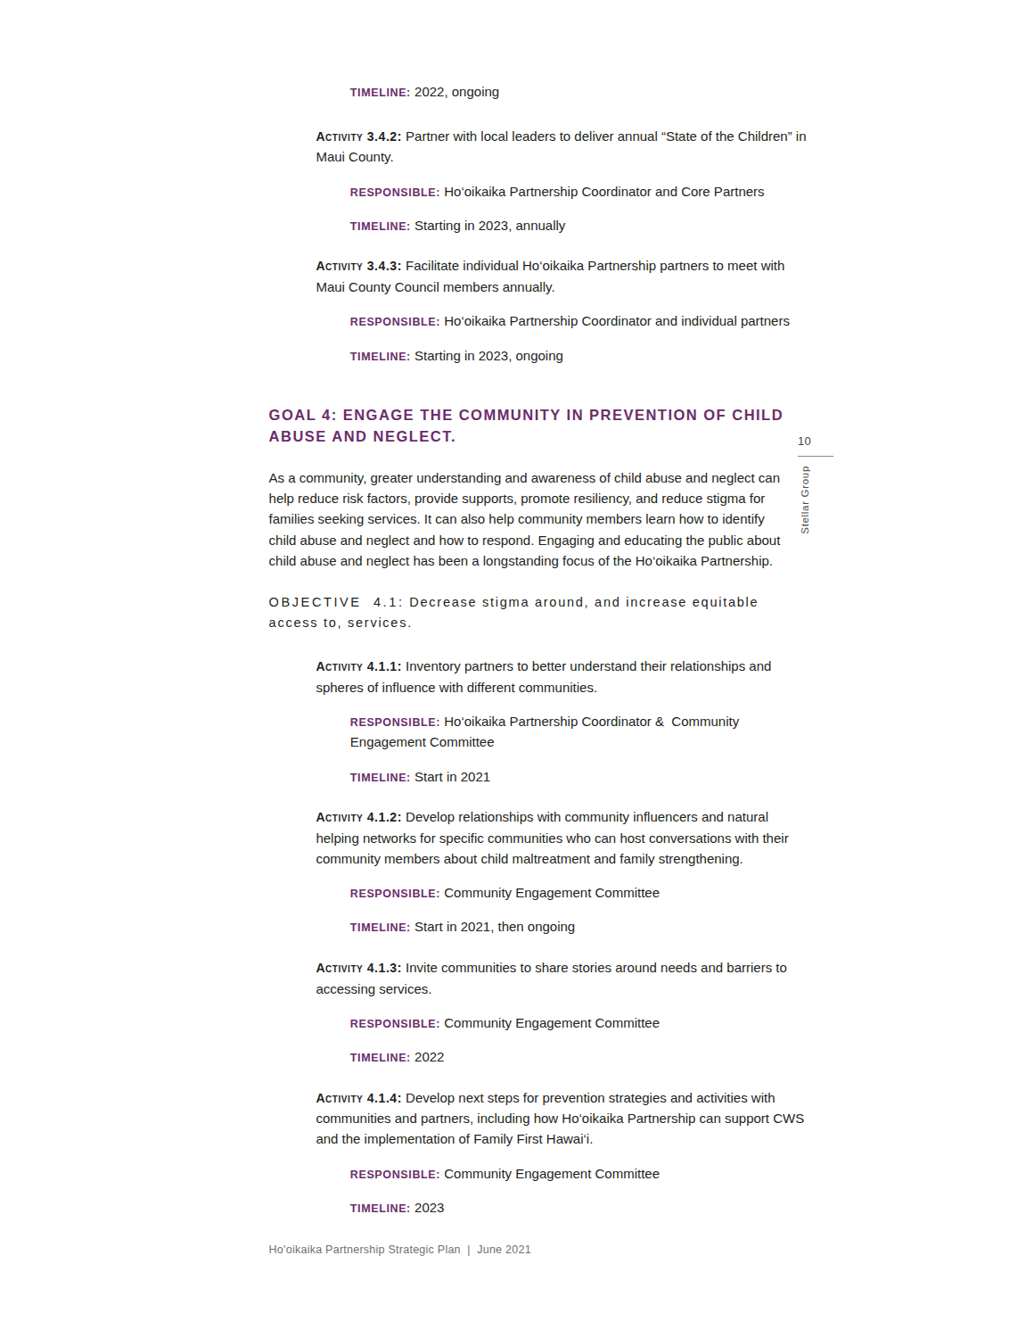10
Stellar Group
Timeline: 2022, ongoing
Activity 3.4.2: Partner with local leaders to deliver annual “State of the Children” in Maui County.
Responsible: Ho‘oikaika Partnership Coordinator and Core Partners
Timeline: Starting in 2023, annually
Activity 3.4.3: Facilitate individual Ho‘oikaika Partnership partners to meet with Maui County Council members annually.
Responsible: Ho‘oikaika Partnership Coordinator and individual partners
Timeline: Starting in 2023, ongoing
Goal 4: Engage the community in prevention of child abuse and neglect.
As a community, greater understanding and awareness of child abuse and neglect can help reduce risk factors, provide supports, promote resiliency, and reduce stigma for families seeking services. It can also help community members learn how to identify child abuse and neglect and how to respond. Engaging and educating the public about child abuse and neglect has been a longstanding focus of the Ho‘oikaika Partnership.
OBJECTIVE 4.1: Decrease stigma around, and increase equitable access to, services.
Activity 4.1.1: Inventory partners to better understand their relationships and spheres of influence with different communities.
Responsible: Ho‘oikaika Partnership Coordinator & Community Engagement Committee
Timeline: Start in 2021
Activity 4.1.2: Develop relationships with community influencers and natural helping networks for specific communities who can host conversations with their community members about child maltreatment and family strengthening.
Responsible: Community Engagement Committee
Timeline: Start in 2021, then ongoing
Activity 4.1.3: Invite communities to share stories around needs and barriers to accessing services.
Responsible: Community Engagement Committee
Timeline: 2022
Activity 4.1.4: Develop next steps for prevention strategies and activities with communities and partners, including how Ho‘oikaika Partnership can support CWS and the implementation of Family First Hawai‘i.
Responsible: Community Engagement Committee
Timeline: 2023
Ho'oikaika Partnership Strategic Plan | June 2021